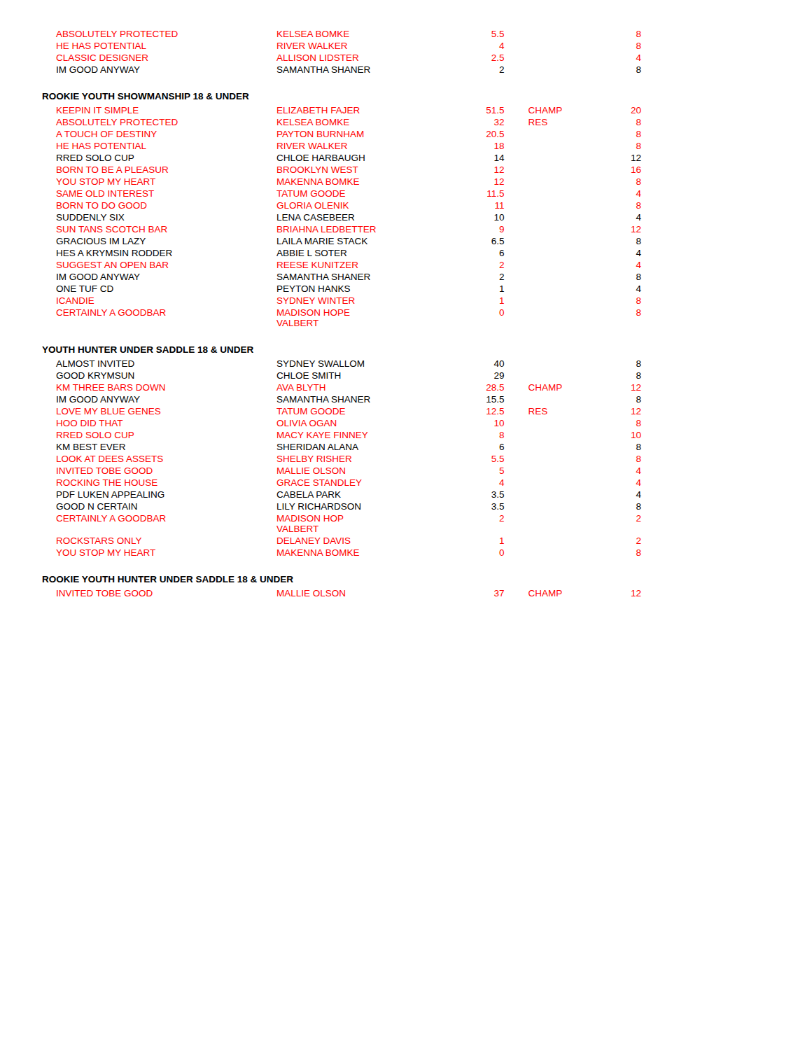| ABSOLUTELY PROTECTED | KELSEA BOMKE | 5.5 | | 8 |
| HE HAS POTENTIAL | RIVER WALKER | 4 | | 8 |
| CLASSIC DESIGNER | ALLISON LIDSTER | 2.5 | | 4 |
| IM GOOD ANYWAY | SAMANTHA SHANER | 2 | | 8 |
| ROOKIE YOUTH SHOWMANSHIP 18 & UNDER |
| KEEPIN IT SIMPLE | ELIZABETH FAJER | 51.5 | CHAMP | 20 |
| ABSOLUTELY PROTECTED | KELSEA BOMKE | 32 | RES | 8 |
| A TOUCH OF DESTINY | PAYTON BURNHAM | 20.5 | | 8 |
| HE HAS POTENTIAL | RIVER WALKER | 18 | | 8 |
| RRED SOLO CUP | CHLOE HARBAUGH | 14 | | 12 |
| BORN TO BE A PLEASUR | BROOKLYN WEST | 12 | | 16 |
| YOU STOP MY HEART | MAKENNA BOMKE | 12 | | 8 |
| SAME OLD INTEREST | TATUM GOODE | 11.5 | | 4 |
| BORN TO DO GOOD | GLORIA OLENIK | 11 | | 8 |
| SUDDENLY SIX | LENA CASEBEER | 10 | | 4 |
| SUN TANS SCOTCH BAR | BRIAHNA LEDBETTER | 9 | | 12 |
| GRACIOUS IM LAZY | LAILA MARIE STACK | 6.5 | | 8 |
| HES A KRYMSIN RODDER | ABBIE L SOTER | 6 | | 4 |
| SUGGEST AN OPEN BAR | REESE KUNITZER | 2 | | 4 |
| IM GOOD ANYWAY | SAMANTHA SHANER | 2 | | 8 |
| ONE TUF CD | PEYTON HANKS | 1 | | 4 |
| ICANDIE | SYDNEY WINTER | 1 | | 8 |
| CERTAINLY A GOODBAR | MADISON HOPE VALBERT | 0 | | 8 |
| YOUTH HUNTER UNDER SADDLE 18 & UNDER |
| ALMOST INVITED | SYDNEY SWALLOM | 40 | | 8 |
| GOOD KRYMSUN | CHLOE SMITH | 29 | | 8 |
| KM THREE BARS DOWN | AVA BLYTH | 28.5 | CHAMP | 12 |
| IM GOOD ANYWAY | SAMANTHA SHANER | 15.5 | | 8 |
| LOVE MY BLUE GENES | TATUM GOODE | 12.5 | RES | 12 |
| HOO DID THAT | OLIVIA OGAN | 10 | | 8 |
| RRED SOLO CUP | MACY KAYE FINNEY | 8 | | 10 |
| KM BEST EVER | SHERIDAN ALANA | 6 | | 8 |
| LOOK AT DEES ASSETS | SHELBY RISHER | 5.5 | | 8 |
| INVITED TOBE GOOD | MALLIE OLSON | 5 | | 4 |
| ROCKING THE HOUSE | GRACE STANDLEY | 4 | | 4 |
| PDF LUKEN APPEALING | CABELA PARK | 3.5 | | 4 |
| GOOD N CERTAIN | LILY RICHARDSON | 3.5 | | 8 |
| CERTAINLY A GOODBAR | MADISON HOP VALBERT | 2 | | 2 |
| ROCKSTARS ONLY | DELANEY DAVIS | 1 | | 2 |
| YOU STOP MY HEART | MAKENNA BOMKE | 0 | | 8 |
| ROOKIE YOUTH HUNTER UNDER SADDLE 18 & UNDER |
| INVITED TOBE GOOD | MALLIE OLSON | 37 | CHAMP | 12 |